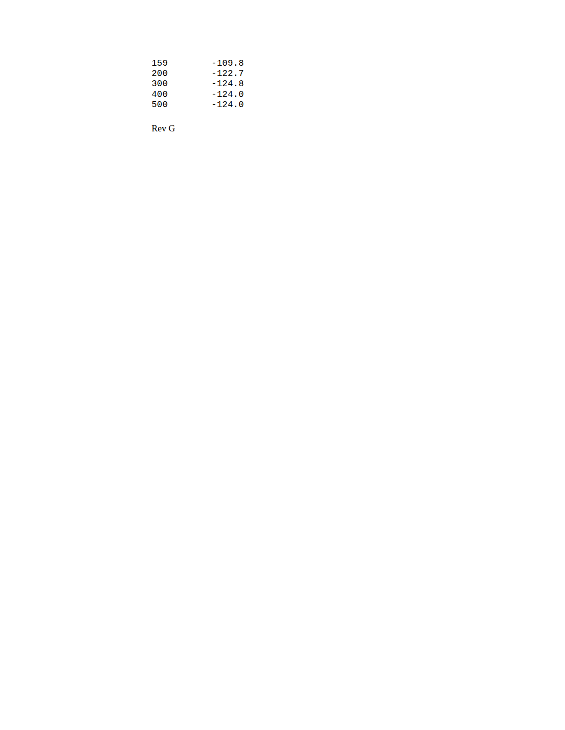159        -109.8
200        -122.7
300        -124.8
400        -124.0
500        -124.0
Rev G